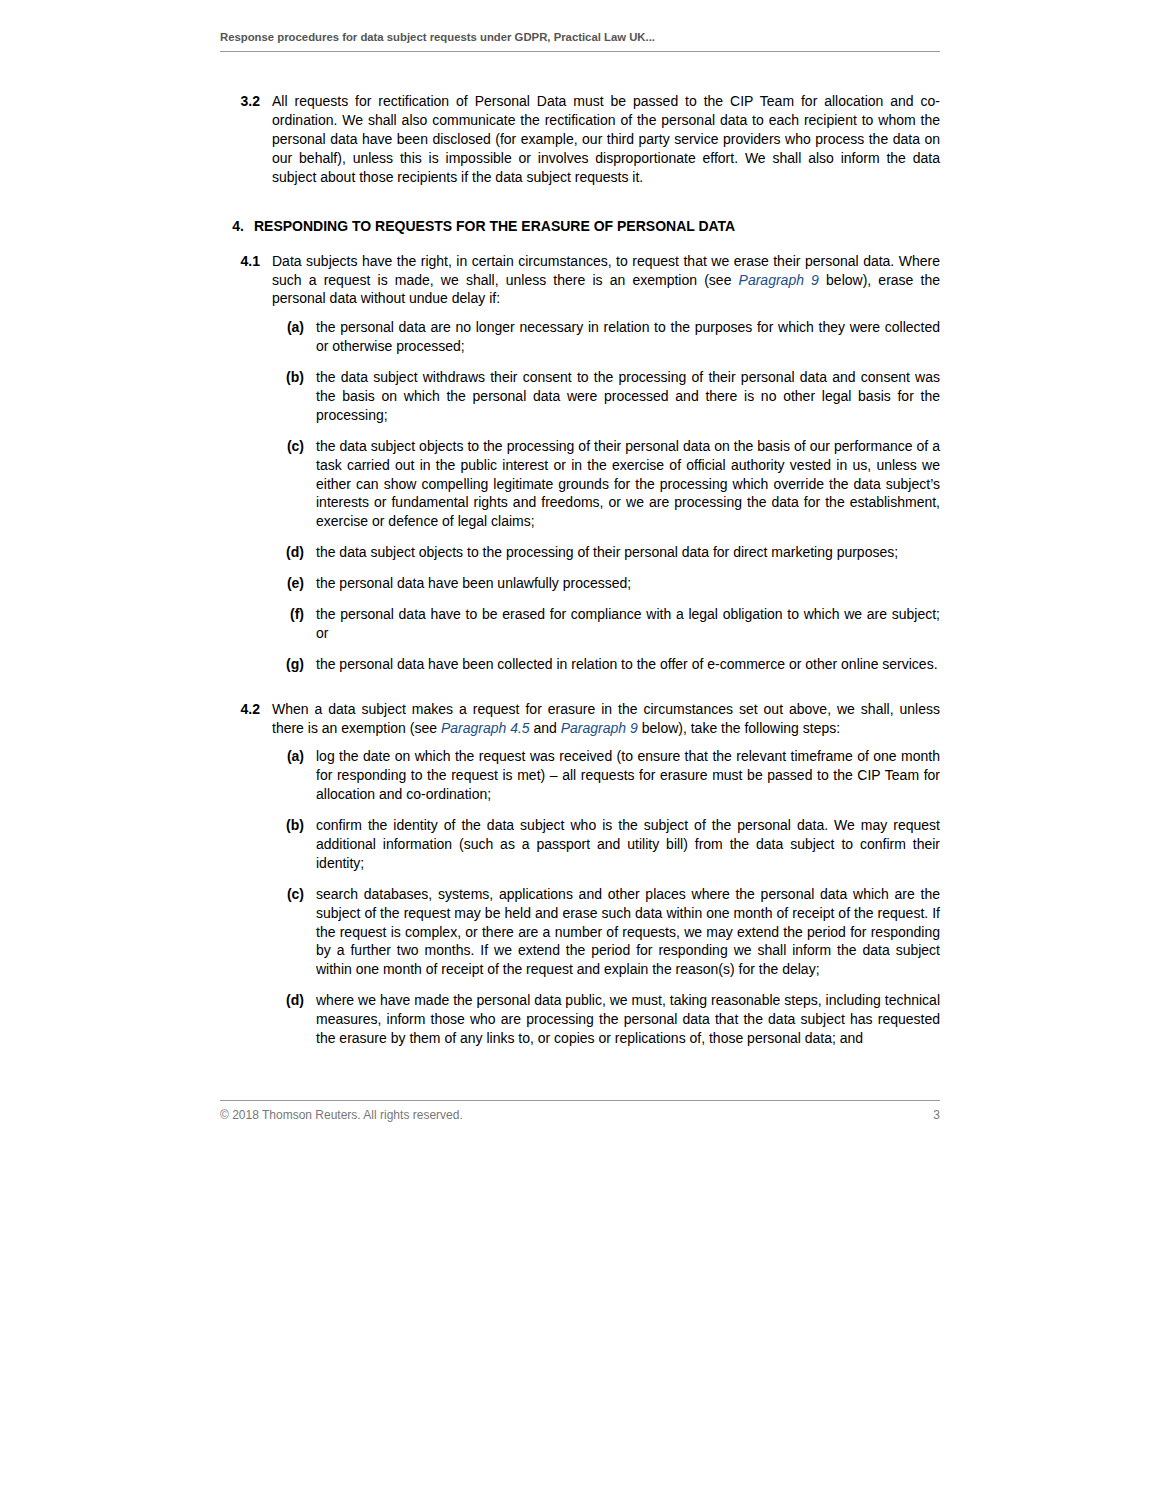Response procedures for data subject requests under GDPR, Practical Law UK...
3.2
All requests for rectification of Personal Data must be passed to the CIP Team for allocation and co-ordination. We shall also communicate the rectification of the personal data to each recipient to whom the personal data have been disclosed (for example, our third party service providers who process the data on our behalf), unless this is impossible or involves disproportionate effort. We shall also inform the data subject about those recipients if the data subject requests it.
4. Responding to requests for the erasure of personal data
4.1
Data subjects have the right, in certain circumstances, to request that we erase their personal data. Where such a request is made, we shall, unless there is an exemption (see Paragraph 9 below), erase the personal data without undue delay if:
(a) the personal data are no longer necessary in relation to the purposes for which they were collected or otherwise processed;
(b) the data subject withdraws their consent to the processing of their personal data and consent was the basis on which the personal data were processed and there is no other legal basis for the processing;
(c) the data subject objects to the processing of their personal data on the basis of our performance of a task carried out in the public interest or in the exercise of official authority vested in us, unless we either can show compelling legitimate grounds for the processing which override the data subject’s interests or fundamental rights and freedoms, or we are processing the data for the establishment, exercise or defence of legal claims;
(d) the data subject objects to the processing of their personal data for direct marketing purposes;
(e) the personal data have been unlawfully processed;
(f) the personal data have to be erased for compliance with a legal obligation to which we are subject; or
(g) the personal data have been collected in relation to the offer of e-commerce or other online services.
4.2
When a data subject makes a request for erasure in the circumstances set out above, we shall, unless there is an exemption (see Paragraph 4.5 and Paragraph 9 below), take the following steps:
(a) log the date on which the request was received (to ensure that the relevant timeframe of one month for responding to the request is met) – all requests for erasure must be passed to the CIP Team for allocation and co-ordination;
(b) confirm the identity of the data subject who is the subject of the personal data. We may request additional information (such as a passport and utility bill) from the data subject to confirm their identity;
(c) search databases, systems, applications and other places where the personal data which are the subject of the request may be held and erase such data within one month of receipt of the request. If the request is complex, or there are a number of requests, we may extend the period for responding by a further two months. If we extend the period for responding we shall inform the data subject within one month of receipt of the request and explain the reason(s) for the delay;
(d) where we have made the personal data public, we must, taking reasonable steps, including technical measures, inform those who are processing the personal data that the data subject has requested the erasure by them of any links to, or copies or replications of, those personal data; and
© 2018 Thomson Reuters. All rights reserved. 3